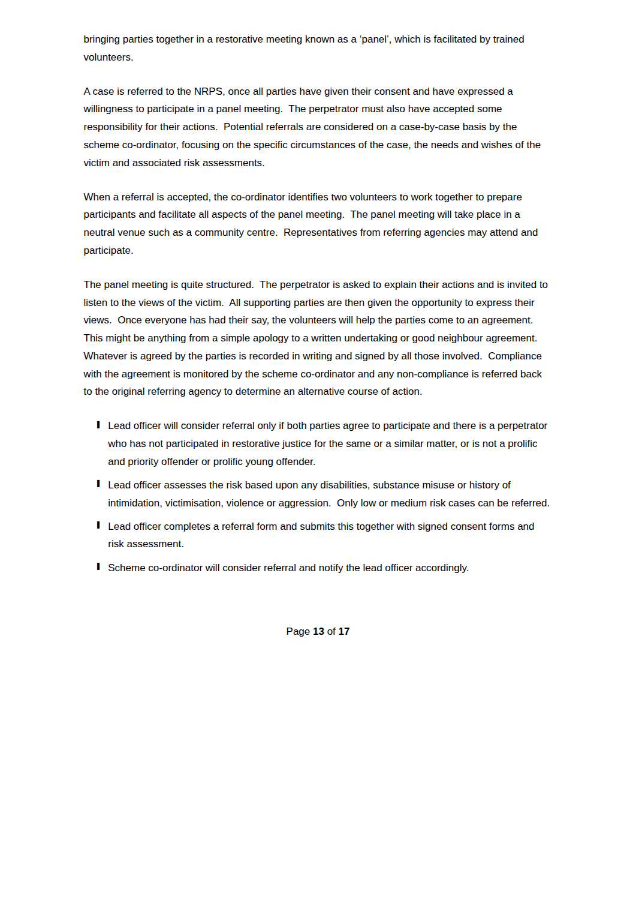bringing parties together in a restorative meeting known as a ‘panel’, which is facilitated by trained volunteers.
A case is referred to the NRPS, once all parties have given their consent and have expressed a willingness to participate in a panel meeting. The perpetrator must also have accepted some responsibility for their actions. Potential referrals are considered on a case-by-case basis by the scheme co-ordinator, focusing on the specific circumstances of the case, the needs and wishes of the victim and associated risk assessments.
When a referral is accepted, the co-ordinator identifies two volunteers to work together to prepare participants and facilitate all aspects of the panel meeting. The panel meeting will take place in a neutral venue such as a community centre. Representatives from referring agencies may attend and participate.
The panel meeting is quite structured. The perpetrator is asked to explain their actions and is invited to listen to the views of the victim. All supporting parties are then given the opportunity to express their views. Once everyone has had their say, the volunteers will help the parties come to an agreement. This might be anything from a simple apology to a written undertaking or good neighbour agreement. Whatever is agreed by the parties is recorded in writing and signed by all those involved. Compliance with the agreement is monitored by the scheme co-ordinator and any non-compliance is referred back to the original referring agency to determine an alternative course of action.
Lead officer will consider referral only if both parties agree to participate and there is a perpetrator who has not participated in restorative justice for the same or a similar matter, or is not a prolific and priority offender or prolific young offender.
Lead officer assesses the risk based upon any disabilities, substance misuse or history of intimidation, victimisation, violence or aggression. Only low or medium risk cases can be referred.
Lead officer completes a referral form and submits this together with signed consent forms and risk assessment.
Scheme co-ordinator will consider referral and notify the lead officer accordingly.
Page 13 of 17